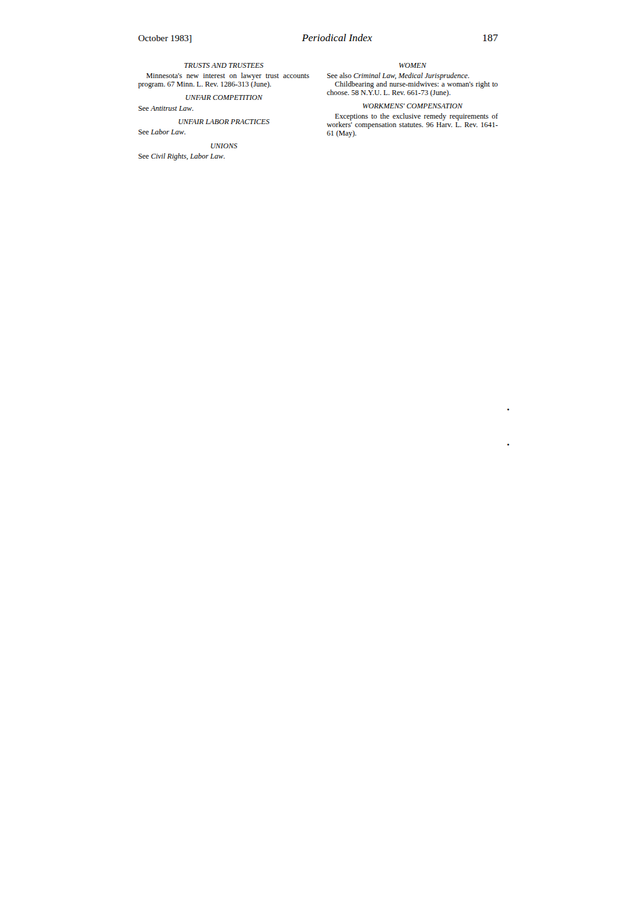October 1983]
Periodical Index
187
TRUSTS AND TRUSTEES
Minnesota's new interest on lawyer trust accounts program. 67 Minn. L. Rev. 1286-313 (June).
UNFAIR COMPETITION
See Antitrust Law.
UNFAIR LABOR PRACTICES
See Labor Law.
UNIONS
See Civil Rights, Labor Law.
WOMEN
See also Criminal Law, Medical Jurisprudence.
Childbearing and nurse-midwives: a woman's right to choose. 58 N.Y.U. L. Rev. 661-73 (June).
WORKMENS' COMPENSATION
Exceptions to the exclusive remedy requirements of workers' compensation statutes. 96 Harv. L. Rev. 1641-61 (May).
•
•